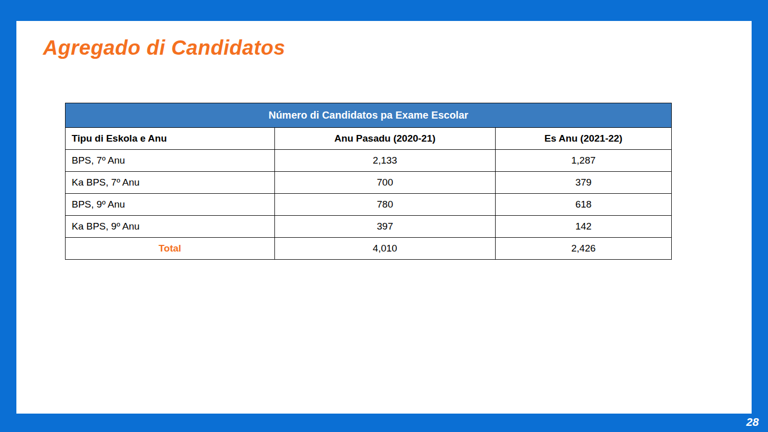Agregado di Candidatos
| Número di Candidatos pa Exame Escolar |
| --- |
| Tipu di Eskola e Anu | Anu Pasadu (2020-21) | Es Anu (2021-22) |
| BPS, 7º Anu | 2,133 | 1,287 |
| Ka BPS, 7º Anu | 700 | 379 |
| BPS, 9º Anu | 780 | 618 |
| Ka BPS, 9º Anu | 397 | 142 |
| Total | 4,010 | 2,426 |
28